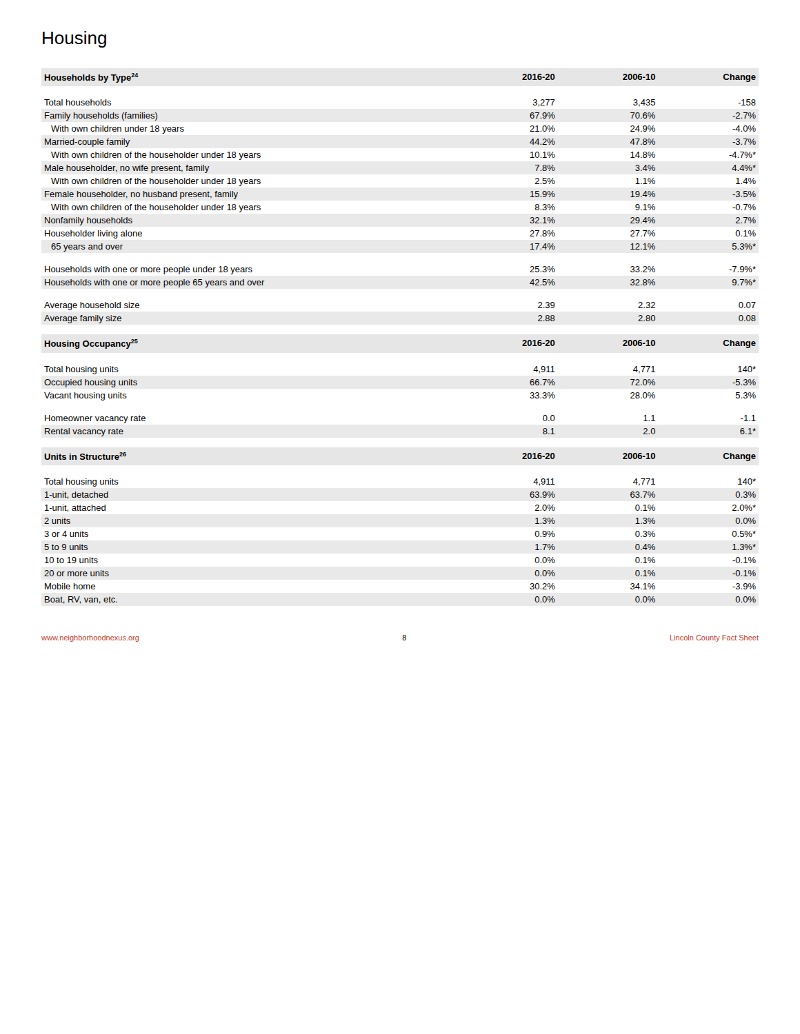Housing
| Households by Type 24 | 2016-20 | 2006-10 | Change |
| --- | --- | --- | --- |
| Total households | 3,277 | 3,435 | -158 |
| Family households (families) | 67.9% | 70.6% | -2.7% |
| With own children under 18 years | 21.0% | 24.9% | -4.0% |
| Married-couple family | 44.2% | 47.8% | -3.7% |
| With own children of the householder under 18 years | 10.1% | 14.8% | -4.7%* |
| Male householder, no wife present, family | 7.8% | 3.4% | 4.4%* |
| With own children of the householder under 18 years | 2.5% | 1.1% | 1.4% |
| Female householder, no husband present, family | 15.9% | 19.4% | -3.5% |
| With own children of the householder under 18 years | 8.3% | 9.1% | -0.7% |
| Nonfamily households | 32.1% | 29.4% | 2.7% |
| Householder living alone | 27.8% | 27.7% | 0.1% |
| 65 years and over | 17.4% | 12.1% | 5.3%* |
| Households with one or more people under 18 years | 25.3% | 33.2% | -7.9%* |
| Households with one or more people 65 years and over | 42.5% | 32.8% | 9.7%* |
| Average household size | 2.39 | 2.32 | 0.07 |
| Average family size | 2.88 | 2.80 | 0.08 |
| Housing Occupancy 25 | 2016-20 | 2006-10 | Change |
| --- | --- | --- | --- |
| Total housing units | 4,911 | 4,771 | 140* |
| Occupied housing units | 66.7% | 72.0% | -5.3% |
| Vacant housing units | 33.3% | 28.0% | 5.3% |
| Homeowner vacancy rate | 0.0 | 1.1 | -1.1 |
| Rental vacancy rate | 8.1 | 2.0 | 6.1* |
| Units in Structure 26 | 2016-20 | 2006-10 | Change |
| --- | --- | --- | --- |
| Total housing units | 4,911 | 4,771 | 140* |
| 1-unit, detached | 63.9% | 63.7% | 0.3% |
| 1-unit, attached | 2.0% | 0.1% | 2.0%* |
| 2 units | 1.3% | 1.3% | 0.0% |
| 3 or 4 units | 0.9% | 0.3% | 0.5%* |
| 5 to 9 units | 1.7% | 0.4% | 1.3%* |
| 10 to 19 units | 0.0% | 0.1% | -0.1% |
| 20 or more units | 0.0% | 0.1% | -0.1% |
| Mobile home | 30.2% | 34.1% | -3.9% |
| Boat, RV, van, etc. | 0.0% | 0.0% | 0.0% |
www.neighborhoodnexus.org
8
Lincoln County Fact Sheet